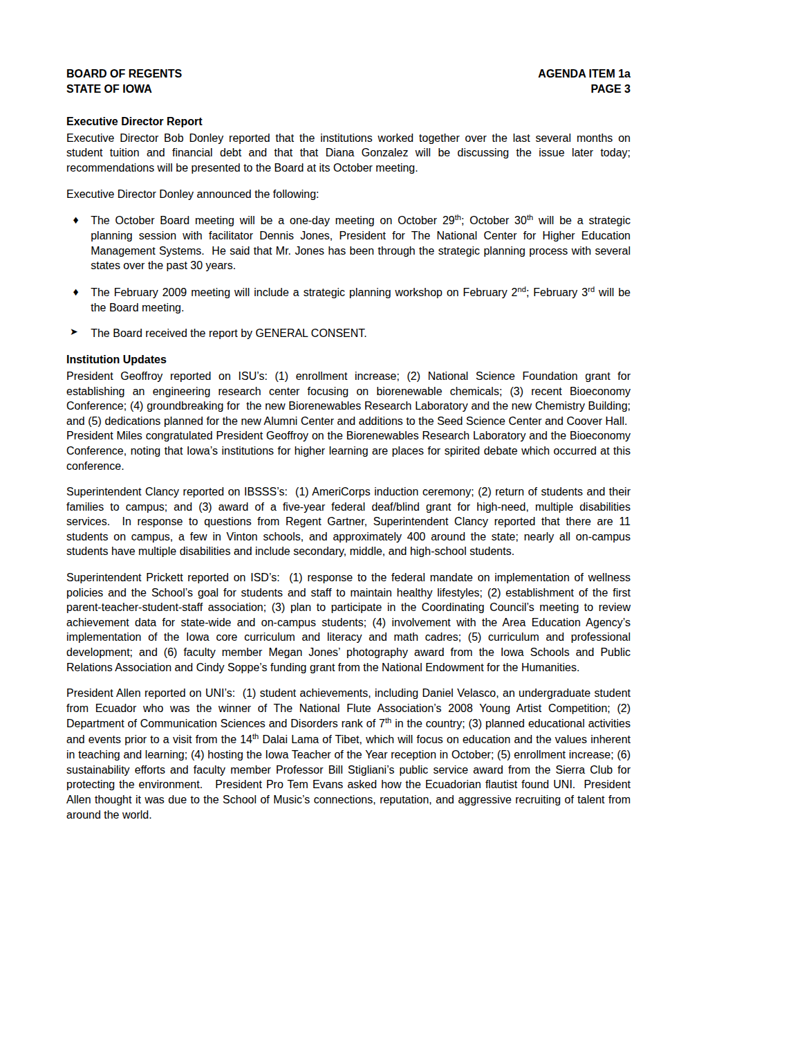BOARD OF REGENTS STATE OF IOWA
AGENDA ITEM 1a PAGE 3
Executive Director Report
Executive Director Bob Donley reported that the institutions worked together over the last several months on student tuition and financial debt and that that Diana Gonzalez will be discussing the issue later today; recommendations will be presented to the Board at its October meeting.
Executive Director Donley announced the following:
The October Board meeting will be a one-day meeting on October 29th; October 30th will be a strategic planning session with facilitator Dennis Jones, President for The National Center for Higher Education Management Systems. He said that Mr. Jones has been through the strategic planning process with several states over the past 30 years.
The February 2009 meeting will include a strategic planning workshop on February 2nd; February 3rd will be the Board meeting.
The Board received the report by GENERAL CONSENT.
Institution Updates
President Geoffroy reported on ISU’s: (1) enrollment increase; (2) National Science Foundation grant for establishing an engineering research center focusing on biorenewable chemicals; (3) recent Bioeconomy Conference; (4) groundbreaking for the new Biorenewables Research Laboratory and the new Chemistry Building; and (5) dedications planned for the new Alumni Center and additions to the Seed Science Center and Coover Hall. President Miles congratulated President Geoffroy on the Biorenewables Research Laboratory and the Bioeconomy Conference, noting that Iowa’s institutions for higher learning are places for spirited debate which occurred at this conference.
Superintendent Clancy reported on IBSSS’s: (1) AmeriCorps induction ceremony; (2) return of students and their families to campus; and (3) award of a five-year federal deaf/blind grant for high-need, multiple disabilities services. In response to questions from Regent Gartner, Superintendent Clancy reported that there are 11 students on campus, a few in Vinton schools, and approximately 400 around the state; nearly all on-campus students have multiple disabilities and include secondary, middle, and high-school students.
Superintendent Prickett reported on ISD’s: (1) response to the federal mandate on implementation of wellness policies and the School’s goal for students and staff to maintain healthy lifestyles; (2) establishment of the first parent-teacher-student-staff association; (3) plan to participate in the Coordinating Council’s meeting to review achievement data for state-wide and on-campus students; (4) involvement with the Area Education Agency’s implementation of the Iowa core curriculum and literacy and math cadres; (5) curriculum and professional development; and (6) faculty member Megan Jones’ photography award from the Iowa Schools and Public Relations Association and Cindy Soppe’s funding grant from the National Endowment for the Humanities.
President Allen reported on UNI’s: (1) student achievements, including Daniel Velasco, an undergraduate student from Ecuador who was the winner of The National Flute Association’s 2008 Young Artist Competition; (2) Department of Communication Sciences and Disorders rank of 7th in the country; (3) planned educational activities and events prior to a visit from the 14th Dalai Lama of Tibet, which will focus on education and the values inherent in teaching and learning; (4) hosting the Iowa Teacher of the Year reception in October; (5) enrollment increase; (6) sustainability efforts and faculty member Professor Bill Stigliani’s public service award from the Sierra Club for protecting the environment. President Pro Tem Evans asked how the Ecuadorian flautist found UNI. President Allen thought it was due to the School of Music’s connections, reputation, and aggressive recruiting of talent from around the world.